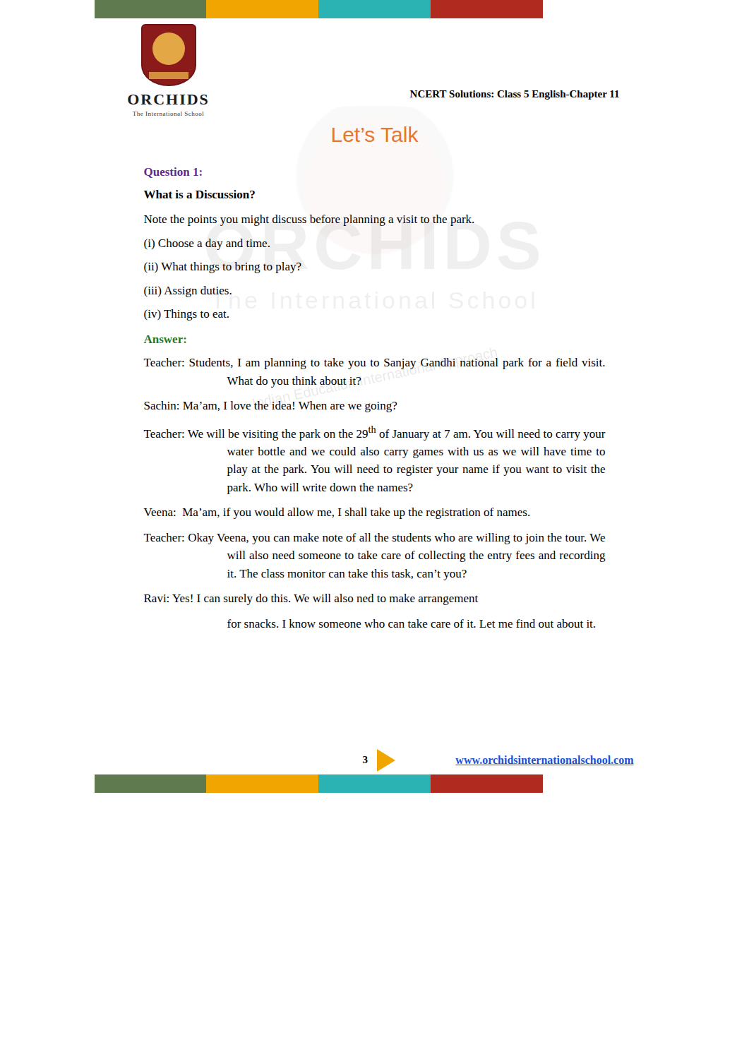ORCHIDS
The International School
NCERT Solutions: Class 5 English-Chapter 11
ORCHIDS
The International School
Indian Education International Approach
Let’s Talk
Question 1:
What is a Discussion?
Note the points you might discuss before planning a visit to the park.
(i) Choose a day and time.
(ii) What things to bring to play?
(iii) Assign duties.
(iv) Things to eat.
Answer:
Teacher: Students, I am planning to take you to Sanjay Gandhi national park for a field visit. What do you think about it?
Sachin: Ma’am, I love the idea! When are we going?
Teacher: We will be visiting the park on the 29th of January at 7 am. You will need to carry your water bottle and we could also carry games with us as we will have time to play at the park. You will need to register your name if you want to visit the park. Who will write down the names?
Veena: Ma’am, if you would allow me, I shall take up the registration of names.
Teacher: Okay Veena, you can make note of all the students who are willing to join the tour. We will also need someone to take care of collecting the entry fees and recording it. The class monitor can take this task, can’t you?
Ravi: Yes! I can surely do this. We will also ned to make arrangement
for snacks. I know someone who can take care of it. Let me find out about it.
3
www.orchidsinternationalschool.com